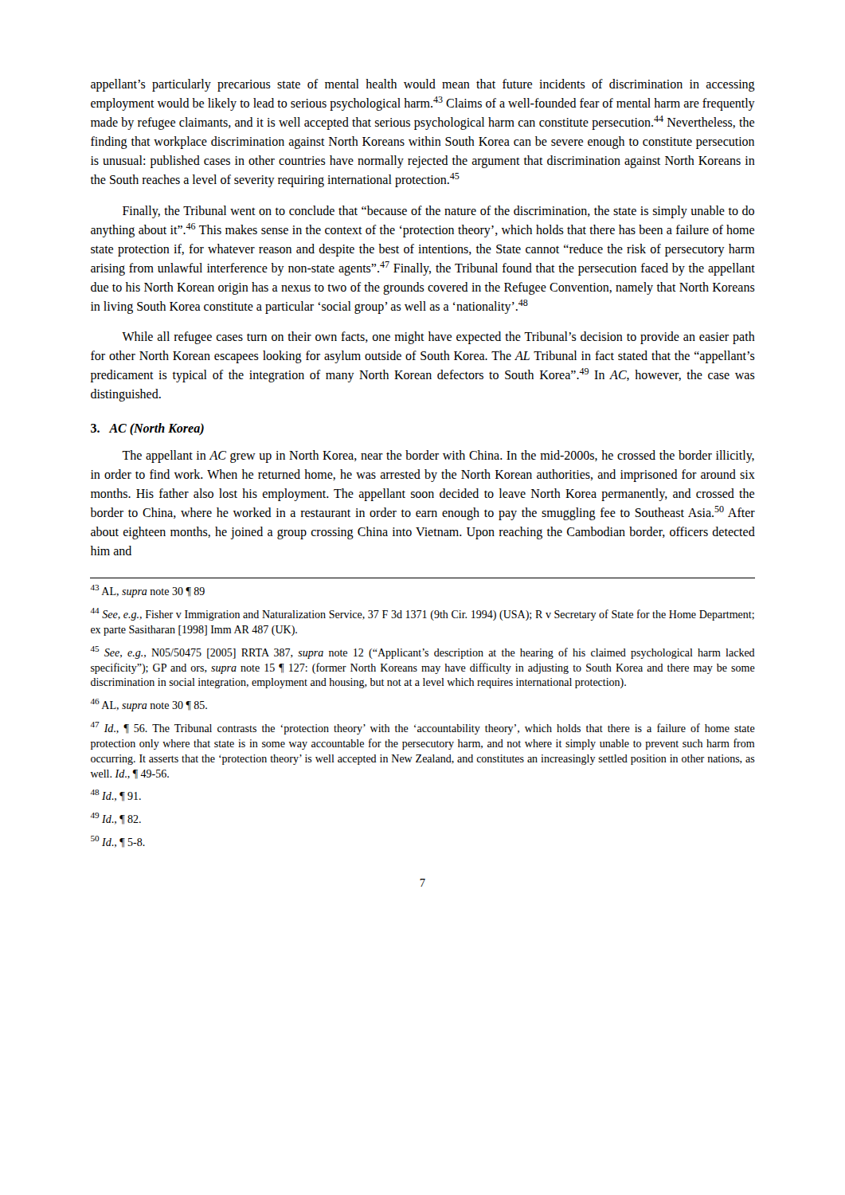appellant’s particularly precarious state of mental health would mean that future incidents of discrimination in accessing employment would be likely to lead to serious psychological harm.43 Claims of a well-founded fear of mental harm are frequently made by refugee claimants, and it is well accepted that serious psychological harm can constitute persecution.44 Nevertheless, the finding that workplace discrimination against North Koreans within South Korea can be severe enough to constitute persecution is unusual: published cases in other countries have normally rejected the argument that discrimination against North Koreans in the South reaches a level of severity requiring international protection.45
Finally, the Tribunal went on to conclude that “because of the nature of the discrimination, the state is simply unable to do anything about it”.46 This makes sense in the context of the ‘protection theory’, which holds that there has been a failure of home state protection if, for whatever reason and despite the best of intentions, the State cannot “reduce the risk of persecutory harm arising from unlawful interference by non-state agents”.47 Finally, the Tribunal found that the persecution faced by the appellant due to his North Korean origin has a nexus to two of the grounds covered in the Refugee Convention, namely that North Koreans in living South Korea constitute a particular ‘social group’ as well as a ‘nationality’.48
While all refugee cases turn on their own facts, one might have expected the Tribunal’s decision to provide an easier path for other North Korean escapees looking for asylum outside of South Korea. The AL Tribunal in fact stated that the “appellant’s predicament is typical of the integration of many North Korean defectors to South Korea”.49 In AC, however, the case was distinguished.
3. AC (North Korea)
The appellant in AC grew up in North Korea, near the border with China. In the mid-2000s, he crossed the border illicitly, in order to find work. When he returned home, he was arrested by the North Korean authorities, and imprisoned for around six months. His father also lost his employment. The appellant soon decided to leave North Korea permanently, and crossed the border to China, where he worked in a restaurant in order to earn enough to pay the smuggling fee to Southeast Asia.50 After about eighteen months, he joined a group crossing China into Vietnam. Upon reaching the Cambodian border, officers detected him and
43 AL, supra note 30 ¶ 89
44 See, e.g., Fisher v Immigration and Naturalization Service, 37 F 3d 1371 (9th Cir. 1994) (USA); R v Secretary of State for the Home Department; ex parte Sasitharan [1998] Imm AR 487 (UK).
45 See, e.g., N05/50475 [2005] RRTA 387, supra note 12 (“Applicant’s description at the hearing of his claimed psychological harm lacked specificity”); GP and ors, supra note 15 ¶ 127: (former North Koreans may have difficulty in adjusting to South Korea and there may be some discrimination in social integration, employment and housing, but not at a level which requires international protection).
46 AL, supra note 30 ¶ 85.
47 Id., ¶ 56. The Tribunal contrasts the ‘protection theory’ with the ‘accountability theory’, which holds that there is a failure of home state protection only where that state is in some way accountable for the persecutory harm, and not where it simply unable to prevent such harm from occurring. It asserts that the ‘protection theory’ is well accepted in New Zealand, and constitutes an increasingly settled position in other nations, as well. Id., ¶ 49-56.
48 Id., ¶ 91.
49 Id., ¶ 82.
50 Id., ¶ 5-8.
7